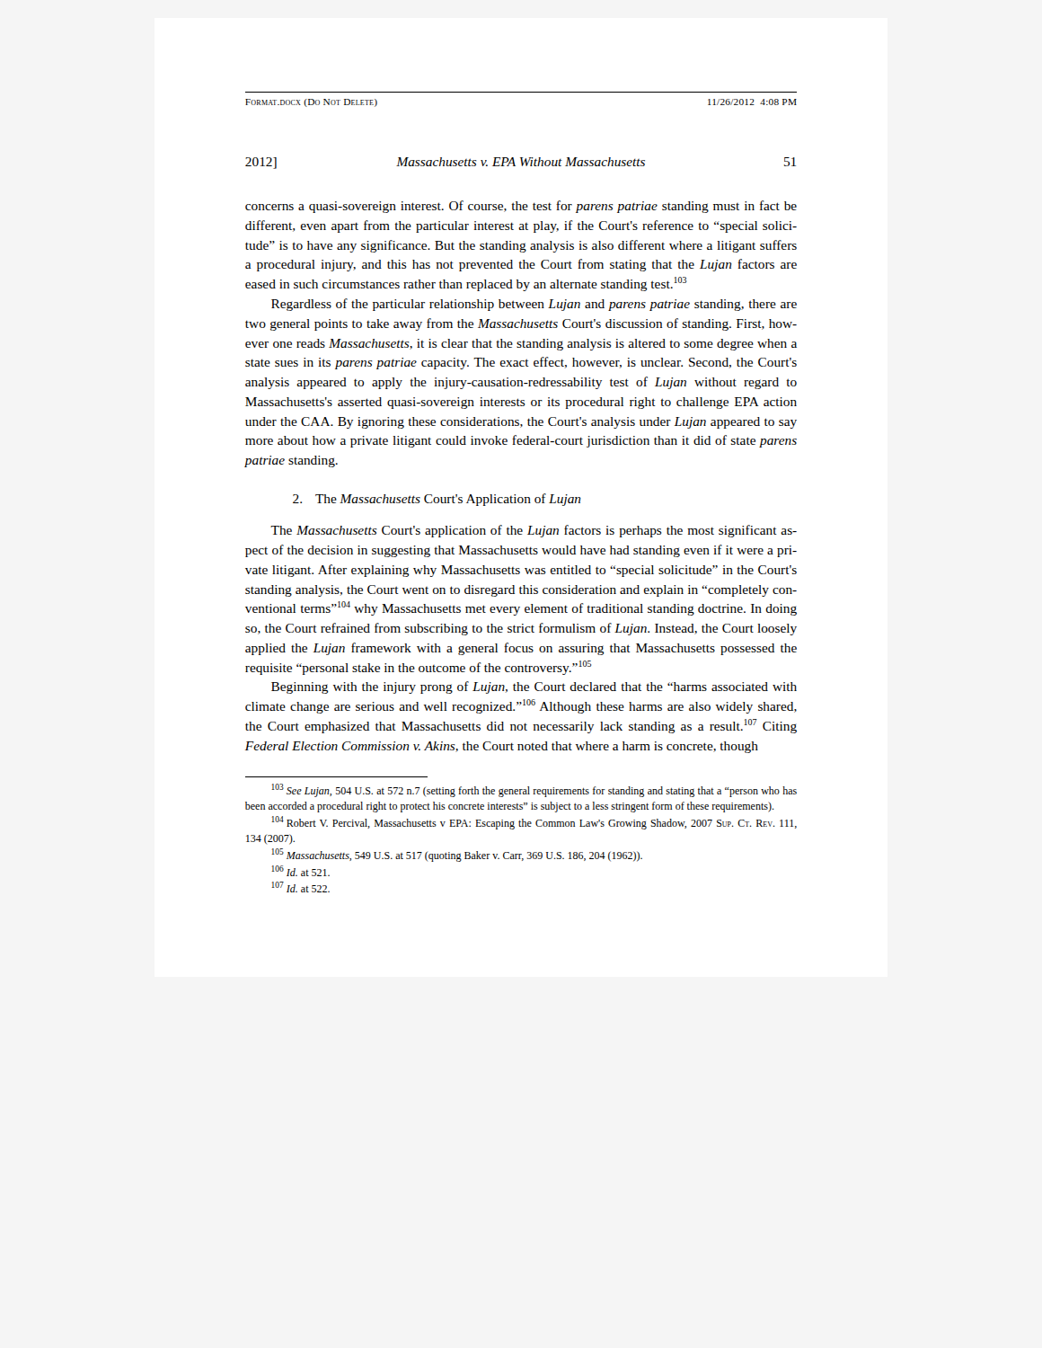Format.docx (Do Not Delete) 11/26/2012 4:08 PM
2012] Massachusetts v. EPA Without Massachusetts 51
concerns a quasi-sovereign interest. Of course, the test for parens patriae standing must in fact be different, even apart from the particular interest at play, if the Court's reference to “special solicitude” is to have any significance. But the standing analysis is also different where a litigant suffers a procedural injury, and this has not prevented the Court from stating that the Lujan factors are eased in such circumstances rather than replaced by an alternate standing test.103
Regardless of the particular relationship between Lujan and parens patriae standing, there are two general points to take away from the Massachusetts Court's discussion of standing. First, however one reads Massachusetts, it is clear that the standing analysis is altered to some degree when a state sues in its parens patriae capacity. The exact effect, however, is unclear. Second, the Court's analysis appeared to apply the injury-causation-redressability test of Lujan without regard to Massachusetts's asserted quasi-sovereign interests or its procedural right to challenge EPA action under the CAA. By ignoring these considerations, the Court's analysis under Lujan appeared to say more about how a private litigant could invoke federal-court jurisdiction than it did of state parens patriae standing.
2. The Massachusetts Court's Application of Lujan
The Massachusetts Court's application of the Lujan factors is perhaps the most significant aspect of the decision in suggesting that Massachusetts would have had standing even if it were a private litigant. After explaining why Massachusetts was entitled to “special solicitude” in the Court's standing analysis, the Court went on to disregard this consideration and explain in “completely conventional terms”104 why Massachusetts met every element of traditional standing doctrine. In doing so, the Court refrained from subscribing to the strict formulism of Lujan. Instead, the Court loosely applied the Lujan framework with a general focus on assuring that Massachusetts possessed the requisite “personal stake in the outcome of the controversy.”105
Beginning with the injury prong of Lujan, the Court declared that the “harms associated with climate change are serious and well recognized.”106 Although these harms are also widely shared, the Court emphasized that Massachusetts did not necessarily lack standing as a result.107 Citing Federal Election Commission v. Akins, the Court noted that where a harm is concrete, though
103See Lujan, 504 U.S. at 572 n.7 (setting forth the general requirements for standing and stating that a “person who has been accorded a procedural right to protect his concrete interests” is subject to a less stringent form of these requirements).
104Robert V. Percival, Massachusetts v EPA: Escaping the Common Law's Growing Shadow, 2007 Sup. Ct. Rev. 111, 134 (2007).
105Massachusetts, 549 U.S. at 517 (quoting Baker v. Carr, 369 U.S. 186, 204 (1962)).
106Id. at 521.
107Id. at 522.